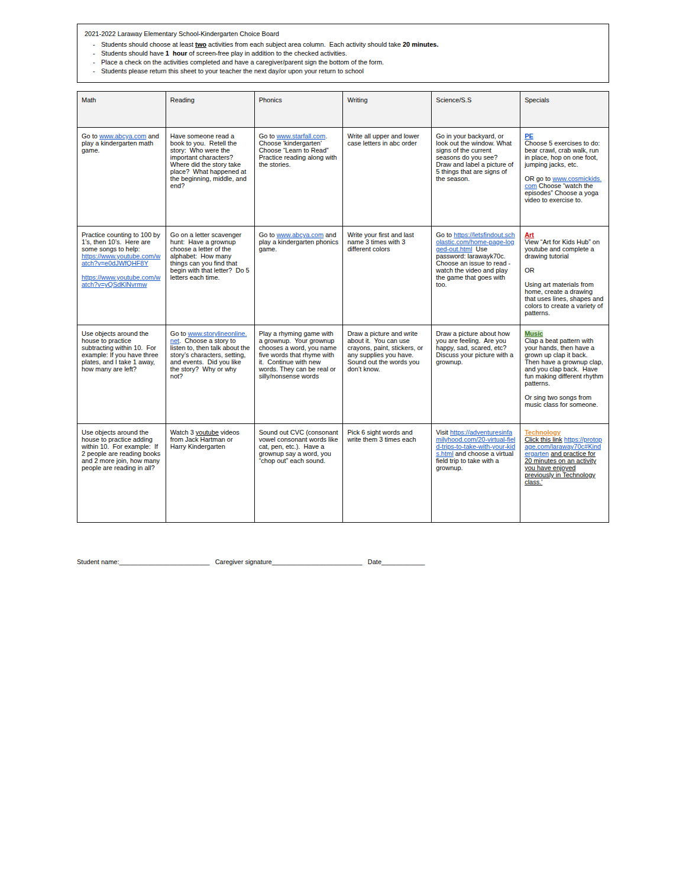2021-2022 Laraway Elementary School-Kindergarten Choice Board
Students should choose at least two activities from each subject area column. Each activity should take 20 minutes.
Students should have 1 hour of screen-free play in addition to the checked activities.
Place a check on the activities completed and have a caregiver/parent sign the bottom of the form.
Students please return this sheet to your teacher the next day/or upon your return to school
| Math | Reading | Phonics | Writing | Science/S.S | Specials |
| --- | --- | --- | --- | --- | --- |
| Go to www.abcya.com and play a kindergarten math game. | Have someone read a book to you. Retell the story: Who were the important characters? Where did the story take place? What happened at the beginning, middle, and end? | Go to www.starfall.com . Choose 'kindergarten' Choose “Learn to Read” Practice reading along with the stories. | Write all upper and lower case letters in abc order | Go in your backyard, or look out the window. What signs of the current seasons do you see? Draw and label a picture of 5 things that are signs of the season. | PE Choose 5 exercises to do: bear crawl, crab walk, run in place, hop on one foot, jumping jacks, etc. OR go to www.cosmickids.com Choose “watch the episodes” Choose a yoga video to exercise to. |
| Practice counting to 100 by 1’s, then 10’s. Here are some songs to help: https://www.youtube.com/watch?v=e0dJWfQHF8Y https://www.youtube.com/watch?v=yQSdKlNvrmw | Go on a letter scavenger hunt: Have a grownup choose a letter of the alphabet: How many things can you find that begin with that letter? Do 5 letters each time. | Go to www.abcya.com and play a kindergarten phonics game. | Write your first and last name 3 times with 3 different colors | Go to https://letsfindout.scholastic.com/home-page-logged-out.html Use password: larawayk70c. Choose an issue to read -watch the video and play the game that goes with too. | Art View “Art for Kids Hub” on youtube and complete a drawing tutorial OR Using art materials from home, create a drawing that uses lines, shapes and colors to create a variety of patterns. |
| Use objects around the house to practice subtracting within 10. For example: If you have three plates, and I take 1 away, how many are left? | Go to www.storylineonline.net . Choose a story to listen to, then talk about the story’s characters, setting, and events. Did you like the story? Why or why not? | Play a rhyming game with a grownup. Your grownup chooses a word, you name five words that rhyme with it. Continue with new words. They can be real or silly/nonsense words | Draw a picture and write about it. You can use crayons, paint, stickers, or any supplies you have. Sound out the words you don’t know. | Draw a picture about how you are feeling. Are you happy, sad, scared, etc? Discuss your picture with a grownup. | Music Clap a beat pattern with your hands, then have a grown up clap it back. Then have a grownup clap, and you clap back. Have fun making different rhythm patterns. Or sing two songs from music class for someone. |
| Use objects around the house to practice adding within 10. For example: If 2 people are reading books and 2 more join, how many people are reading in all? | Watch 3 youtube videos from Jack Hartman or Harry Kindergarten | Sound out CVC (consonant vowel consonant words like cat, pen, etc.). Have a grownup say a word, you “chop out” each sound. | Pick 6 sight words and write them 3 times each | Visit https://adventuresinfamilyhood.com/20-virtual-field-trips-to-take-with-your-kids.html and choose a virtual field trip to take with a grownup. | Technology Click this link https://protopage.com/laraway70c#Kindergarten and practice for 20 minutes on an activity you have enjoyed previously in Technology class.' |
Student name:_________________________ Caregiver signature_________________________ Date____________